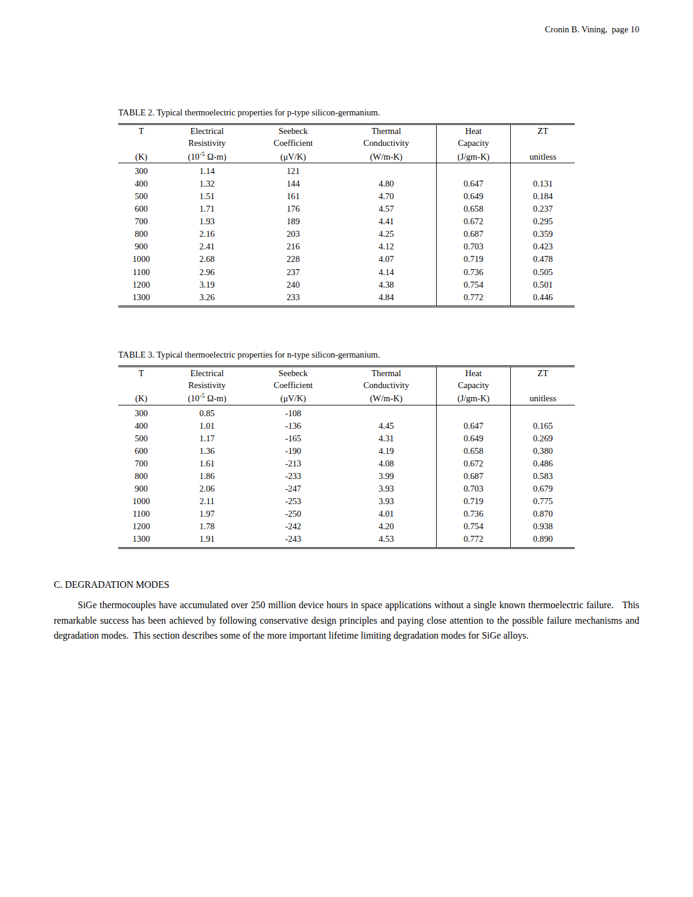Cronin B. Vining, page 10
TABLE 2. Typical thermoelectric properties for p-type silicon-germanium.
| T | Electrical | Seebeck | Thermal | Heat | ZT |
| --- | --- | --- | --- | --- | --- |
| | Resistivity | Coefficient | Conductivity | Capacity | |
| (K) | (10 -5 Ω-m) | (μV/K) | (W/m-K) | (J/gm-K) | unitless |
| 300 | 1.14 | 121 | | | |
| 400 | 1.32 | 144 | 4.80 | 0.647 | 0.131 |
| 500 | 1.51 | 161 | 4.70 | 0.649 | 0.184 |
| 600 | 1.71 | 176 | 4.57 | 0.658 | 0.237 |
| 700 | 1.93 | 189 | 4.41 | 0.672 | 0.295 |
| 800 | 2.16 | 203 | 4.25 | 0.687 | 0.359 |
| 900 | 2.41 | 216 | 4.12 | 0.703 | 0.423 |
| 1000 | 2.68 | 228 | 4.07 | 0.719 | 0.478 |
| 1100 | 2.96 | 237 | 4.14 | 0.736 | 0.505 |
| 1200 | 3.19 | 240 | 4.38 | 0.754 | 0.501 |
| 1300 | 3.26 | 233 | 4.84 | 0.772 | 0.446 |
TABLE 3. Typical thermoelectric properties for n-type silicon-germanium.
| T | Electrical | Seebeck | Thermal | Heat | ZT |
| --- | --- | --- | --- | --- | --- |
| | Resistivity | Coefficient | Conductivity | Capacity | |
| (K) | (10 -5 Ω-m) | (μV/K) | (W/m-K) | (J/gm-K) | unitless |
| 300 | 0.85 | -108 | | | |
| 400 | 1.01 | -136 | 4.45 | 0.647 | 0.165 |
| 500 | 1.17 | -165 | 4.31 | 0.649 | 0.269 |
| 600 | 1.36 | -190 | 4.19 | 0.658 | 0.380 |
| 700 | 1.61 | -213 | 4.08 | 0.672 | 0.486 |
| 800 | 1.86 | -233 | 3.99 | 0.687 | 0.583 |
| 900 | 2.06 | -247 | 3.93 | 0.703 | 0.679 |
| 1000 | 2.11 | -253 | 3.93 | 0.719 | 0.775 |
| 1100 | 1.97 | -250 | 4.01 | 0.736 | 0.870 |
| 1200 | 1.78 | -242 | 4.20 | 0.754 | 0.938 |
| 1300 | 1.91 | -243 | 4.53 | 0.772 | 0.890 |
C. DEGRADATION MODES
SiGe thermocouples have accumulated over 250 million device hours in space applications without a single known thermoelectric failure. This remarkable success has been achieved by following conservative design principles and paying close attention to the possible failure mechanisms and degradation modes. This section describes some of the more important lifetime limiting degradation modes for SiGe alloys.